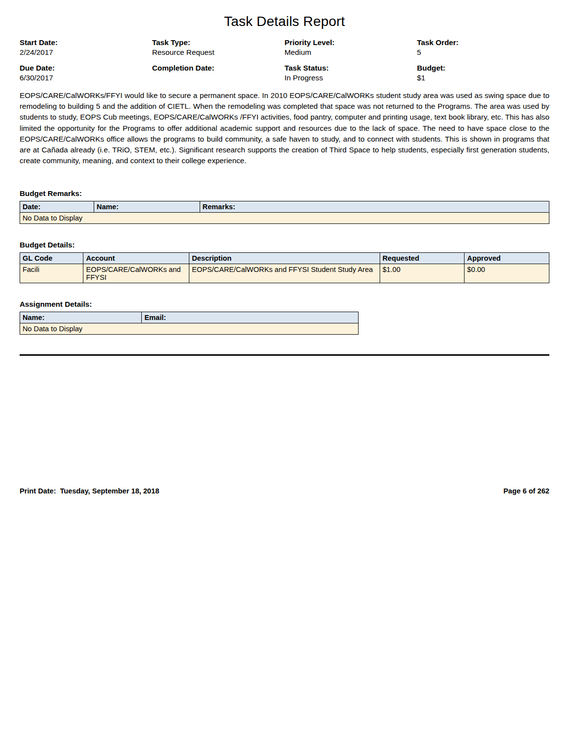Task Details Report
| Start Date: | Task Type: | Priority Level: | Task Order: |
| 2/24/2017 | Resource Request | Medium | 5 |
| Due Date: | Completion Date: | Task Status: | Budget: |
| 6/30/2017 | | In Progress | $1 |
EOPS/CARE/CalWORKs/FFYI would like to secure a permanent space. In 2010 EOPS/CARE/CalWORKs student study area was used as swing space due to remodeling to building 5 and the addition of CIETL. When the remodeling was completed that space was not returned to the Programs. The area was used by students to study, EOPS Cub meetings, EOPS/CARE/CalWORKs /FFYI activities, food pantry, computer and printing usage, text book library, etc. This has also limited the opportunity for the Programs to offer additional academic support and resources due to the lack of space. The need to have space close to the EOPS/CARE/CalWORKs office allows the programs to build community, a safe haven to study, and to connect with students. This is shown in programs that are at Cañada already (i.e. TRiO, STEM, etc.). Significant research supports the creation of Third Space to help students, especially first generation students, create community, meaning, and context to their college experience.
Budget Remarks:
| Date: | Name: | Remarks: |
| --- | --- | --- |
| No Data to Display |
Budget Details:
| GL Code | Account | Description | Requested | Approved |
| --- | --- | --- | --- | --- |
| Facili | EOPS/CARE/CalWORKs and FFYSI | EOPS/CARE/CalWORKs and FFYSI Student Study Area | $1.00 | $0.00 |
Assignment Details:
| Name: | Email: |
| --- | --- |
| No Data to Display |
Print Date: Tuesday, September 18, 2018 Page 6 of 262